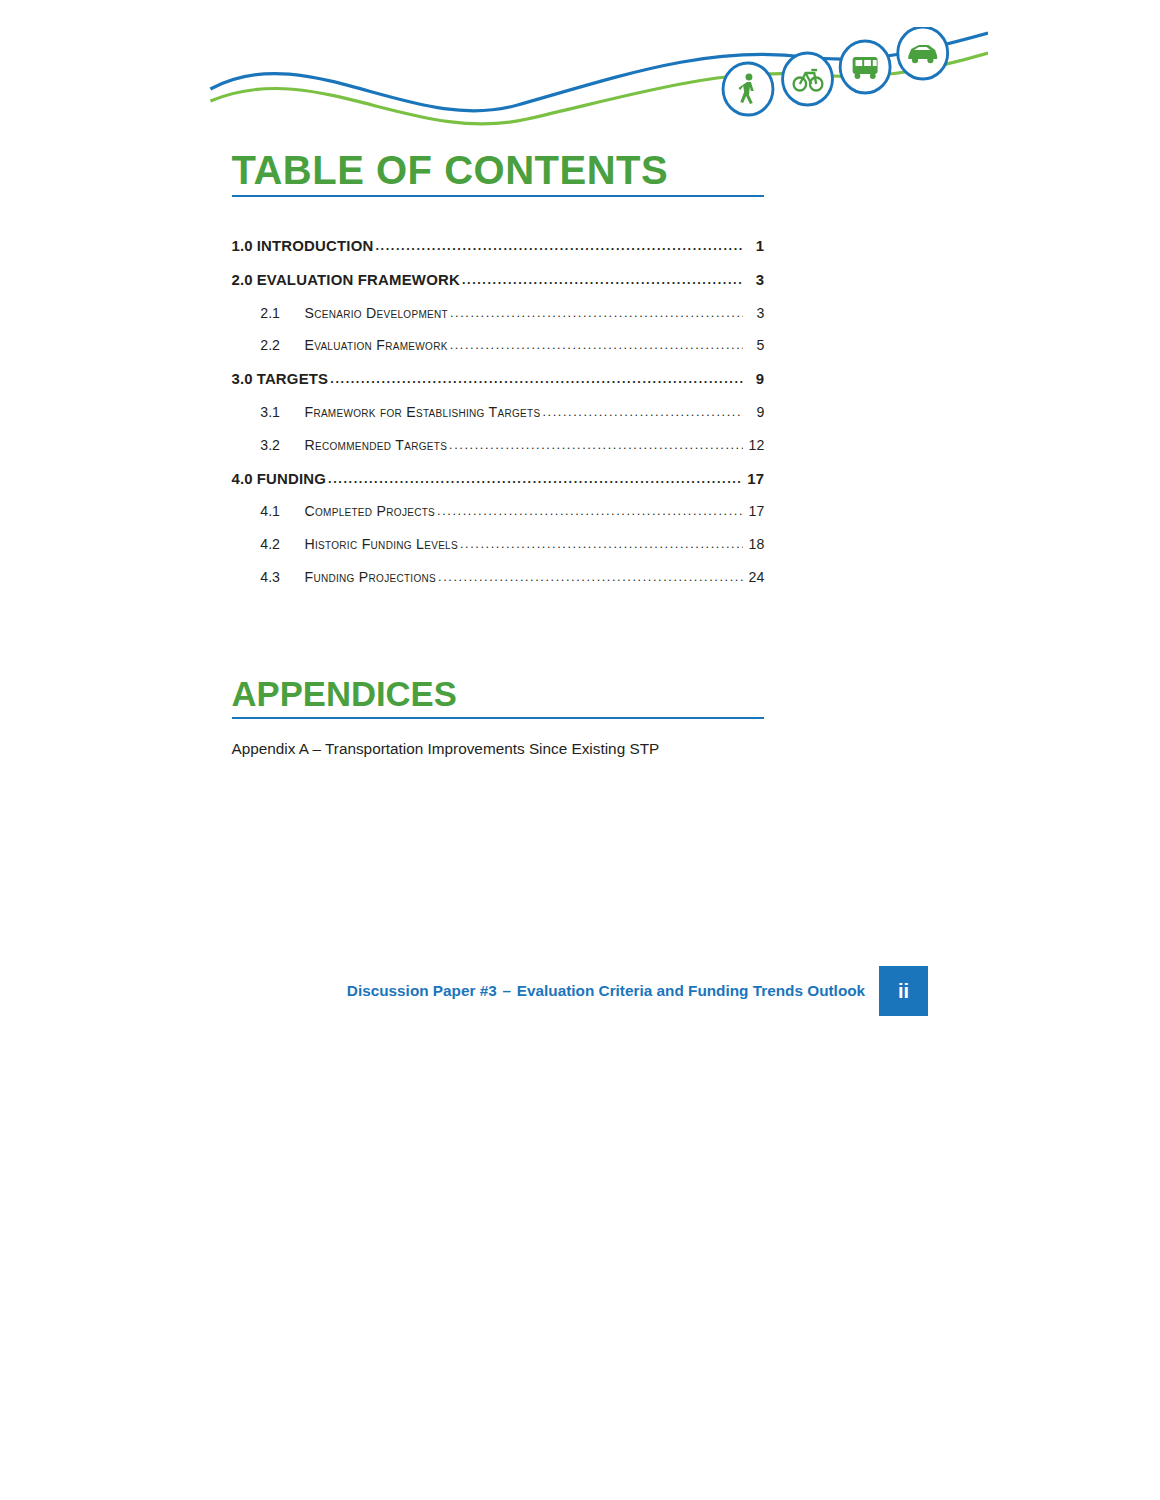TABLE OF CONTENTS
1.0 Introduction ................................................................................................. 1
2.0 Evaluation Framework ............................................................................. 3
2.1 Scenario Development ................................................................. 3
2.2 Evaluation Framework ................................................................. 5
3.0 Targets ....................................................................................................... 9
3.1 Framework for Establishing Targets ............................................................. 9
3.2 Recommended Targets .............................................................................. 12
4.0 Funding ..................................................................................................... 17
4.1 Completed Projects .................................................................................. 17
4.2 Historic Funding Levels .............................................................................. 18
4.3 Funding Projections .................................................................................. 24
APPENDICES
Appendix A – Transportation Improvements Since Existing STP
Discussion Paper #3–Evaluation Criteria and Funding Trends Outlook
ii